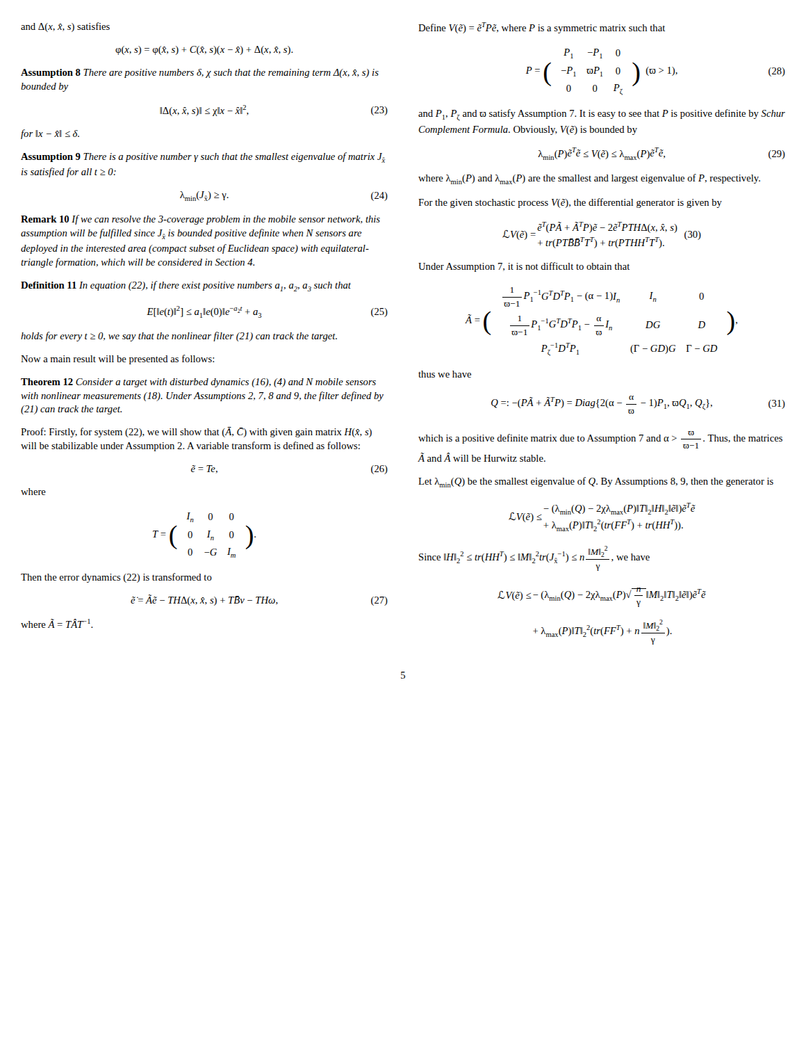and Δ(x, x̂, s) satisfies
φ(x, s) = φ(x̂, s) + C(x̂, s)(x − x̂) + Δ(x, x̂, s).
Assumption 8 There are positive numbers δ, χ such that the remaining term Δ(x, x̂, s) is bounded by
‖Δ(x, x̂, s)‖ ≤ χ‖x − x̂‖2, (23)
for ‖x − x̂‖ ≤ δ.
Assumption 9 There is a positive number γ such that the smallest eigenvalue of matrix Jx̂ is satisfied for all t ≥ 0:
λmin(Jx̂) ≥ γ. (24)
Remark 10 If we can resolve the 3-coverage problem in the mobile sensor network, this assumption will be fulfilled since Jx̂ is bounded positive definite when N sensors are deployed in the interested area (compact subset of Euclidean space) with equilateral-triangle formation, which will be considered in Section 4.
Definition 11 In equation (22), if there exist positive numbers a1, a2, a3 such that
E[‖e(t)‖2] ≤ a1‖e(0)‖e−a2t + a3 (25)
holds for every t ≥ 0, we say that the nonlinear filter (21) can track the target.
Now a main result will be presented as follows:
Theorem 12 Consider a target with disturbed dynamics (16), (4) and N mobile sensors with nonlinear measurements (18). Under Assumptions 2, 7, 8 and 9, the filter defined by (21) can track the target.
Proof: Firstly, for system (22), we will show that (Ā, C̄) with given gain matrix H(x̂, s) will be stabilizable under Assumption 2. A variable transform is defined as follows:
ẽ = Te, (26)
where
T = (
| I n | 0 | 0 |
| 0 | I n | 0 |
| 0 | − G | I m |
).
Then the error dynamics (22) is transformed to
ẽ̇ = Ãẽ − THΔ(x, x̂, s) + TB̄ν − THω, (27)
where Ã = TÂT−1.
Define V(ẽ) = ẽTPẽ, where P is a symmetric matrix such that
P = (
| P 1 | − P 1 | 0 |
| − P 1 | ϖ P 1 | 0 |
| 0 | 0 | P ζ |
) (ϖ > 1), (28)
and P1, Pζ and ϖ satisfy Assumption 7. It is easy to see that P is positive definite by Schur Complement Formula. Obviously, V(ẽ) is bounded by
λmin(P)ẽTẽ ≤ V(ẽ) ≤ λmax(P)ẽTẽ, (29)
where λmin(P) and λmax(P) are the smallest and largest eigenvalue of P, respectively.
For the given stochastic process V(ẽ), the differential generator is given by
| ℒ V ( ẽ ) = | ẽ T ( PÃ + Ã T P ) ẽ − 2 ẽ T PTH Δ( x , x̂ , s ) + tr ( PTB̄B̄ T T T ) + tr ( PTHH T T T ). | (30) |
Under Assumption 7, it is not difficult to obtain that
Ã = (
| 1 ϖ−1 P 1 −1 G T D T P 1 − (α − 1) I n | I n | 0 |
| 1 ϖ−1 P 1 −1 G T D T P 1 − α ϖ I n | DG | D |
| P ζ −1 D T P 1 | (Γ − GD ) G | Γ − GD |
),
thus we have
Q =: −(PÃ + ÃTP) = Diag{2(α − αϖ − 1)P1, ϖQ1, Qζ}, (31)
which is a positive definite matrix due to Assumption 7 and α > ϖϖ−1. Thus, the matrices Ã and Â will be Hurwitz stable.
Let λmin(Q) be the smallest eigenvalue of Q. By Assumptions 8, 9, then the generator is
| ℒ V ( ẽ ) ≤ | − (λ min ( Q ) − 2χλ max ( P )‖ T ‖ 2 ‖ H ‖ 2 ‖ ẽ ‖) ẽ T ẽ + λ max ( P )‖ T ‖ 2 2 ( tr ( FF T ) + tr ( HH T )). |
Since ‖H‖22 ≤ tr(HHT) ≤ ‖M‖22tr(Jx̂−1) ≤ n‖M‖22 γ, we have
| ℒ V ( ẽ ) ≤ | − (λ min ( Q ) − 2χλ max ( P ) √ n γ ‖ M ‖ 2 ‖ T ‖ 2 ‖ ẽ ‖) ẽ T ẽ |
| | + λ max ( P )‖ T ‖ 2 2 ( tr ( FF T ) + n ‖ M ‖ 2 2 γ ). |
5